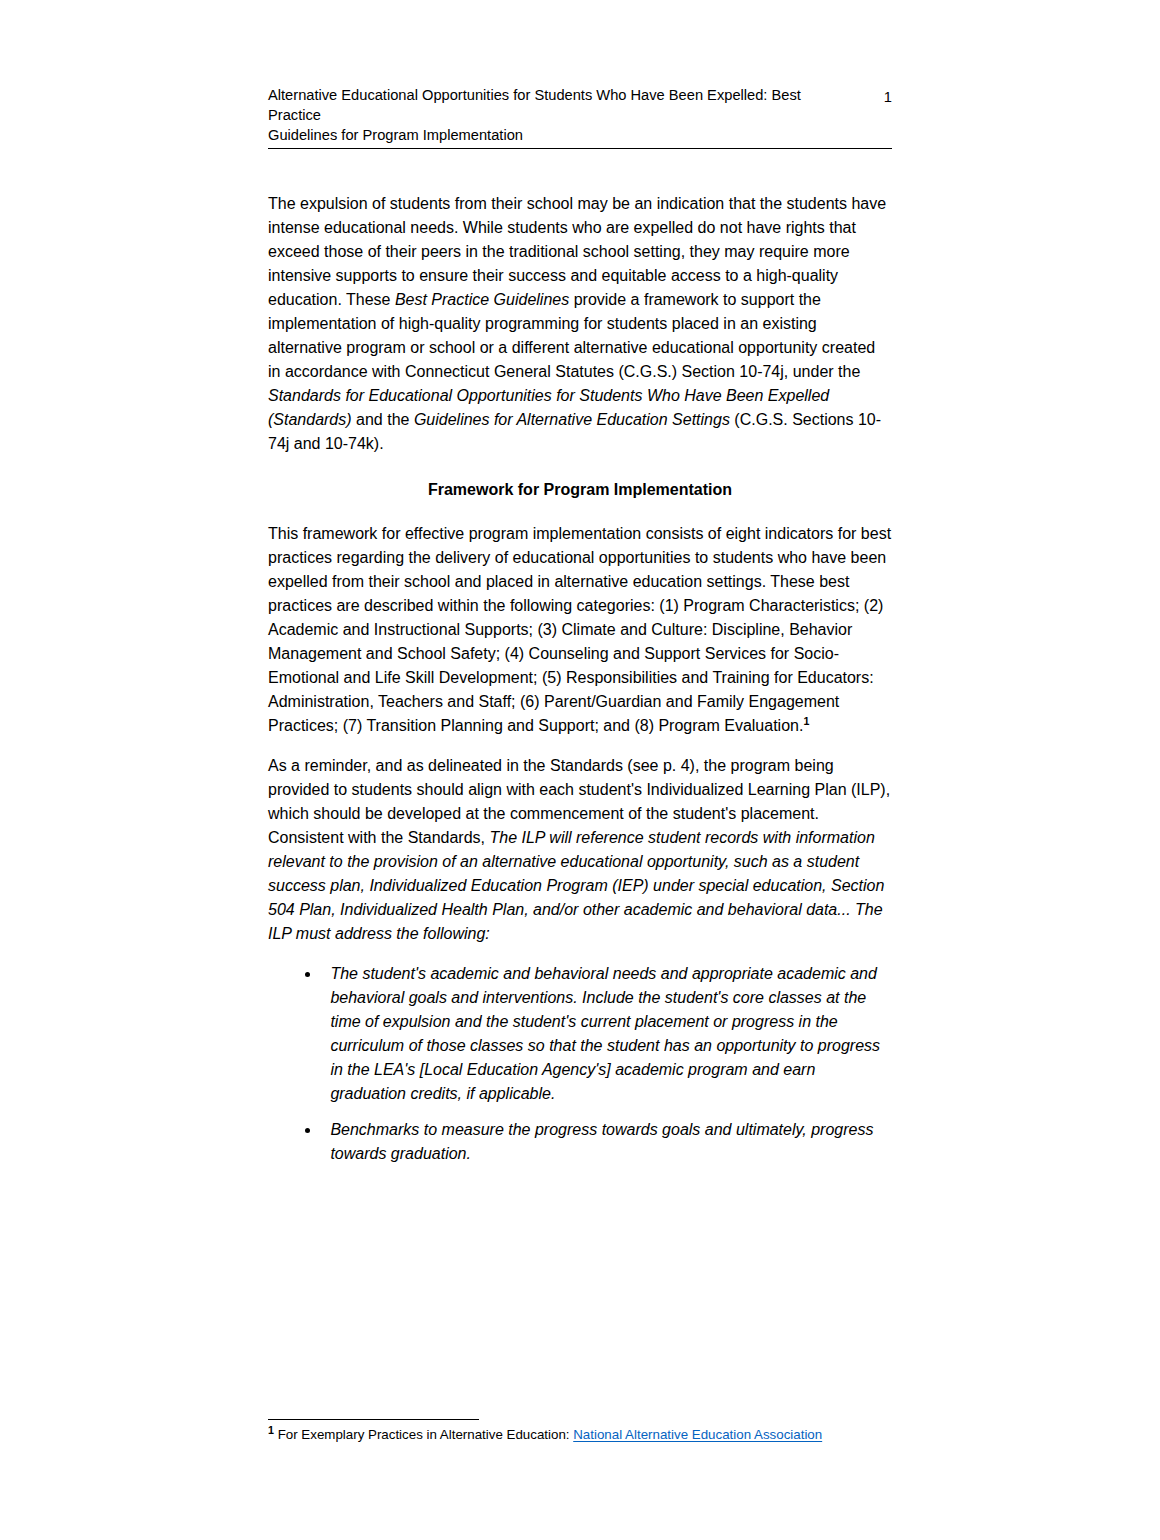Alternative Educational Opportunities for Students Who Have Been Expelled: Best Practice
Guidelines for Program Implementation
1
The expulsion of students from their school may be an indication that the students have intense educational needs. While students who are expelled do not have rights that exceed those of their peers in the traditional school setting, they may require more intensive supports to ensure their success and equitable access to a high-quality education. These Best Practice Guidelines provide a framework to support the implementation of high-quality programming for students placed in an existing alternative program or school or a different alternative educational opportunity created in accordance with Connecticut General Statutes (C.G.S.) Section 10-74j, under the Standards for Educational Opportunities for Students Who Have Been Expelled (Standards) and the Guidelines for Alternative Education Settings (C.G.S. Sections 10-74j and 10-74k).
Framework for Program Implementation
This framework for effective program implementation consists of eight indicators for best practices regarding the delivery of educational opportunities to students who have been expelled from their school and placed in alternative education settings. These best practices are described within the following categories: (1) Program Characteristics; (2) Academic and Instructional Supports; (3) Climate and Culture: Discipline, Behavior Management and School Safety; (4) Counseling and Support Services for Socio-Emotional and Life Skill Development; (5) Responsibilities and Training for Educators: Administration, Teachers and Staff; (6) Parent/Guardian and Family Engagement Practices; (7) Transition Planning and Support; and (8) Program Evaluation.1
As a reminder, and as delineated in the Standards (see p. 4), the program being provided to students should align with each student's Individualized Learning Plan (ILP), which should be developed at the commencement of the student's placement. Consistent with the Standards, The ILP will reference student records with information relevant to the provision of an alternative educational opportunity, such as a student success plan, Individualized Education Program (IEP) under special education, Section 504 Plan, Individualized Health Plan, and/or other academic and behavioral data... The ILP must address the following:
The student's academic and behavioral needs and appropriate academic and behavioral goals and interventions. Include the student's core classes at the time of expulsion and the student's current placement or progress in the curriculum of those classes so that the student has an opportunity to progress in the LEA's [Local Education Agency's] academic program and earn graduation credits, if applicable.
Benchmarks to measure the progress towards goals and ultimately, progress towards graduation.
1 For Exemplary Practices in Alternative Education: National Alternative Education Association